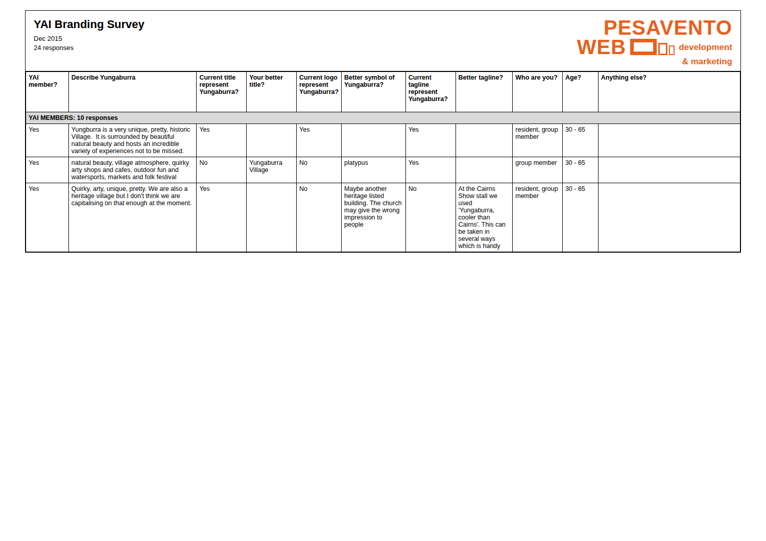YAI Branding Survey
Dec 2015
24 responses
PESAVENTO
WEB development
& marketing
| YAI member? | Describe Yungaburra | Current title represent Yungaburra? | Your better title? | Current logo represent Yungaburra? | Better symbol of Yungaburra? | Current tagline represent Yungaburra? | Better tagline? | Who are you? | Age? | Anything else? |
| --- | --- | --- | --- | --- | --- | --- | --- | --- | --- | --- |
| YAI MEMBERS: 10 responses |
| Yes | Yungburra is a very unique, pretty, historic Village. It is surrounded by beautiful natural beauty and hosts an incredible variety of experiences not to be missed. | Yes | | Yes | | Yes | | resident, group member | 30 - 65 | |
| Yes | natural beauty, village atmosphere, quirky arty shops and cafes, outdoor fun and watersports, markets and folk festival | No | Yungaburra Village | No | platypus | Yes | | group member | 30 - 65 | |
| Yes | Quirky, arty, unique, pretty. We are also a heritage village but I don't think we are capitalising on that enough at the moment. | Yes | | No | Maybe another heritage listed building. The church may give the wrong impression to people | No | At the Cairns Show stall we used 'Yungaburra, cooler than Cairns'. This can be taken in several ways which is handy | resident, group member | 30 - 65 | |